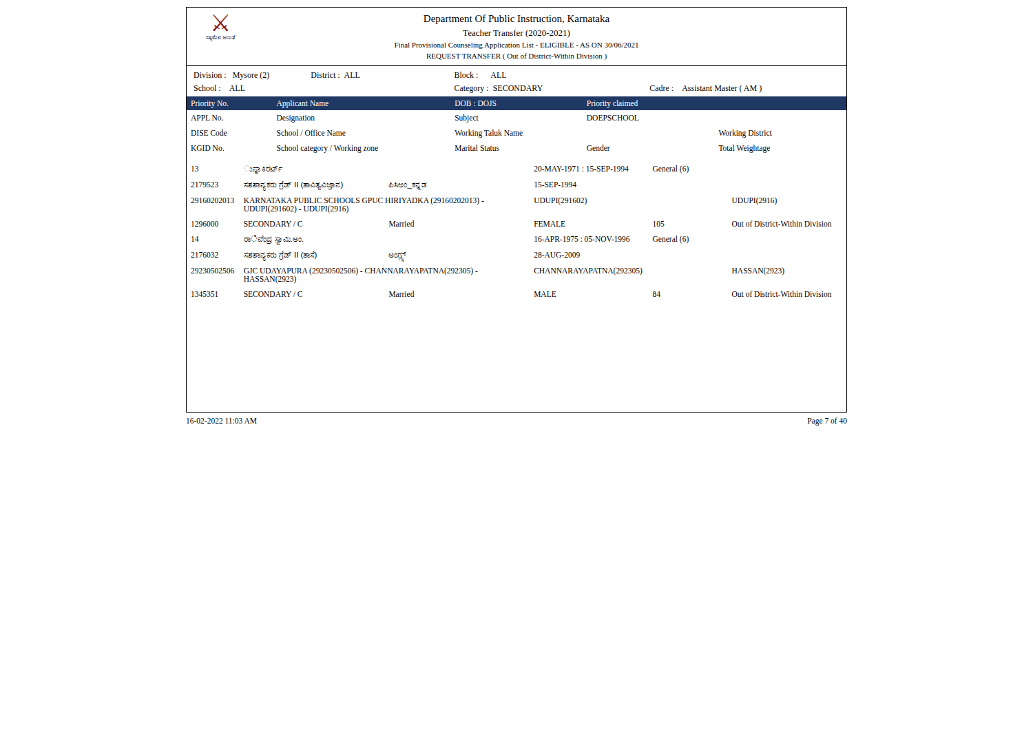⚔
ಸತ್ಯಮೆವ ಜಯತೆ
Department Of Public Instruction, Karnataka
Teacher Transfer (2020-2021)
Final Provisional Counseling Application List - ELIGIBLE - AS ON 30/06/2021
REQUEST TRANSFER ( Out of District-Within Division )
| Division : Mysore (2) | District : ALL | Block : ALL | |
| School : ALL | | Category : SECONDARY | Cadre : Assistant Master ( AM ) |
| Priority No. | Applicant Name | DOB : DOJS | Priority claimed | |
| --- | --- | --- | --- | --- |
| APPL No. | Designation | Subject | DOEPSCHOOL |
| DISE Code | School / Office Name | Working Taluk Name | Working District |
| KGID No. | School category / Working zone | Marital Status | Gender | Total Weightage |
| 13 | ುನ್ನಾಕಿರರ್ಟ್ | | 20-MAY-1971 : 15-SEP-1994 | General (6) | |
| 2179523 | ಸಶಶಾನ್ಯಕರು ಗ್ರೆಡ್ II (ತಾವಿತ್ವವಿಜ್ತಾನ) | ಪಿಸಿಅಂ_ಕನ್ನಡ | 15-SEP-1994 | | |
| 29160202013 | KARNATAKA PUBLIC SCHOOLS GPUC HIRIYADKA (29160202013) - UDUPI(291602) - UDUPI(2916) | UDUPI(291602) | | UDUPI(2916) |
| 1296000 | SECONDARY / C | Married | FEMALE | 105 | Out of District-Within Division |
| 14 | ರಾഀವೆಂದ್ರ ಸ್ವಾಮಿ.ಅಂ. | | 16-APR-1975 : 05-NOV-1996 | General (6) | |
| 2176032 | ಸಶಶಾನ್ಯಕರು ಗ್ರೆಡ್ II (ತಾಸೆ) | ಅಂಗ್ಲ್ಸ್ | 28-AUG-2009 | | |
| 29230502506 | GJC UDAYAPURA (29230502506) - CHANNARAYAPATNA(292305) - HASSAN(2923) | CHANNARAYAPATNA(292305) | | HASSAN(2923) |
| 1345351 | SECONDARY / C | Married | MALE | 84 | Out of District-Within Division |
16-02-2022 11:03 AM
Page 7 of 40